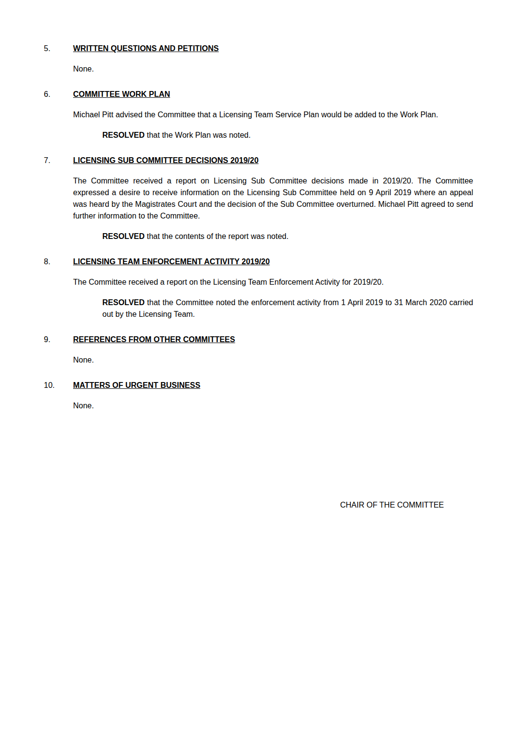5.
Written Questions and Petitions
None.
6.
Committee Work Plan
Michael Pitt advised the Committee that a Licensing Team Service Plan would be added to the Work Plan.
RESOLVED that the Work Plan was noted.
7.
Licensing Sub Committee Decisions 2019/20
The Committee received a report on Licensing Sub Committee decisions made in 2019/20. The Committee expressed a desire to receive information on the Licensing Sub Committee held on 9 April 2019 where an appeal was heard by the Magistrates Court and the decision of the Sub Committee overturned. Michael Pitt agreed to send further information to the Committee.
RESOLVED that the contents of the report was noted.
8.
Licensing Team Enforcement Activity 2019/20
The Committee received a report on the Licensing Team Enforcement Activity for 2019/20.
RESOLVED that the Committee noted the enforcement activity from 1 April 2019 to 31 March 2020 carried out by the Licensing Team.
9.
References from Other Committees
None.
10.
Matters of Urgent Business
None.
CHAIR OF THE COMMITTEE